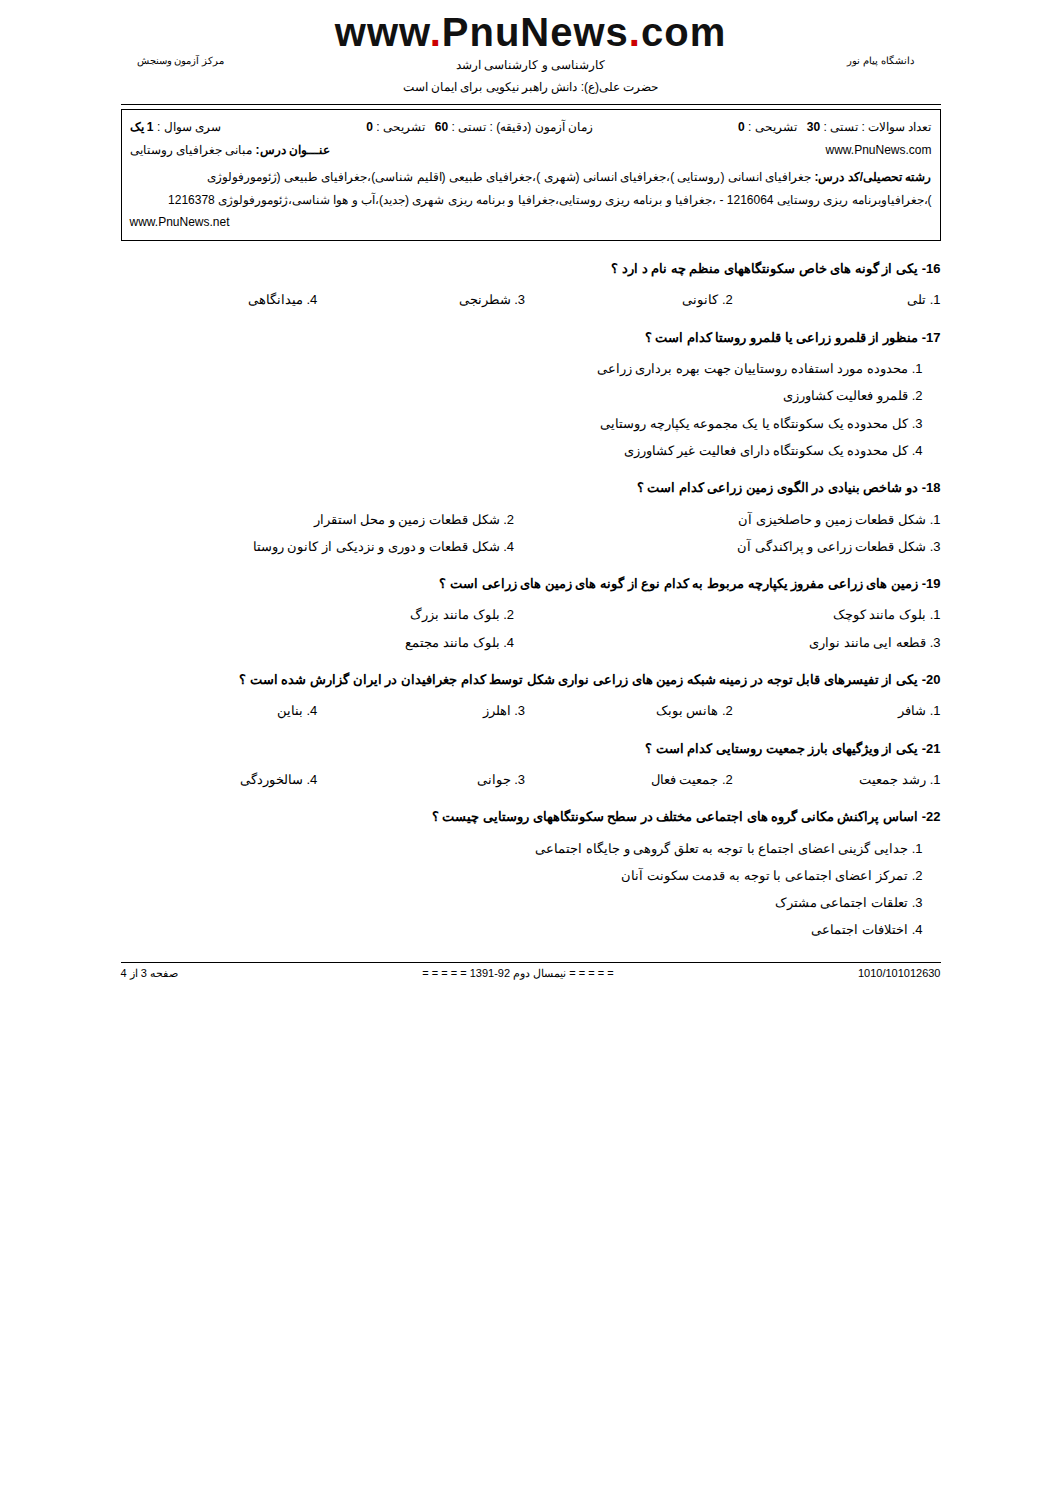www. PnuNews. com
دانشگاه پیام نور
کارشناسی و کارشناسی ارشد
حضرت علی(ع): دانش راهبر نیکویی برای ایمان است
مرکز آزمون وسنجش
تعداد سوالات : تستی : 30 تشریحی : 0
زمان آزمون (دقیقه) : تستی : 60 تشریحی : 0
سری سوال : 1 یک
www.PnuNews.com
عنـــوان درس: مبانی جغرافیای روستایی
رشته تحصیلی/کد درس: جغرافیای انسانی (روستایی )،جغرافیای انسانی (شهری )،جغرافیای طبیعی (اقلیم شناسی)،جغرافیای طبیعی (ژئومورفولوژی )،جغرافیاوبرنامه ریزی روستایی 1216064 - ،جغرافیا و برنامه ریزی روستایی،جغرافیا و برنامه ریزی شهری (جدید)،آب و هوا شناسی،ژئومورفولوژی 1216378
www.PnuNews.net
16- یکی از گونه های خاص سکونتگاههای منظم چه نام د ارد ؟
1. تلی
2. کانونی
3. شطرنجی
4. میدانگاهی
17- منظور از قلمرو زراعی یا قلمرو روستا کدام است ؟
1. محدوده مورد استفاده روستاییان جهت بهره برداری زراعی
2. قلمرو فعالیت کشاورزی
3. کل محدوده یک سکونتگاه یا یک مجموعه یکپارچه روستایی
4. کل محدوده یک سکونتگاه دارای فعالیت غیر کشاورزی
18- دو شاخص بنیادی در الگوی زمین زراعی کدام است ؟
1. شکل قطعات زمین و حاصلخیزی آن
2. شکل قطعات زمین و محل استقرار
3. شکل قطعات زراعی و پراکندگی آن
4. شکل قطعات و دوری و نزدیکی از کانون روستا
19- زمین های زراعی مفروز یکپارچه مربوط به کدام نوع از گونه های زمین های زراعی است ؟
1. بلوک مانند کوچک
2. بلوک مانند بزرگ
3. قطعه ایی مانند نواری
4. بلوک مانند مجتمع
20- یکی از تفیسرهای قابل توجه در زمینه شبکه زمین های زراعی نواری شکل توسط کدام جغرافیدان در ایران گزارش شده است ؟
1. شافر
2. هانس بوبک
3. اهلرز
4. بناین
21- یکی از ویژگیهای بارز جمعیت روستایی کدام است ؟
1. رشد جمعیت
2. جمعیت فعال
3. جوانی
4. سالخوردگی
22- اساس پراکنش مکانی گروه های اجتماعی مختلف در سطح سکونتگاههای روستایی چیست ؟
1. جدایی گزینی اعضای اجتماع با توجه به تعلق گروهی و جایگاه اجتماعی
2. تمرکز اعضای اجتماعی با توجه به قدمت سکونت آنان
3. تعلقات اجتماعی مشترک
4. اختلافات اجتماعی
1010/101012630
= = = = = نیمسال دوم 92-1391 = = = = =
صفحه 3 از 4